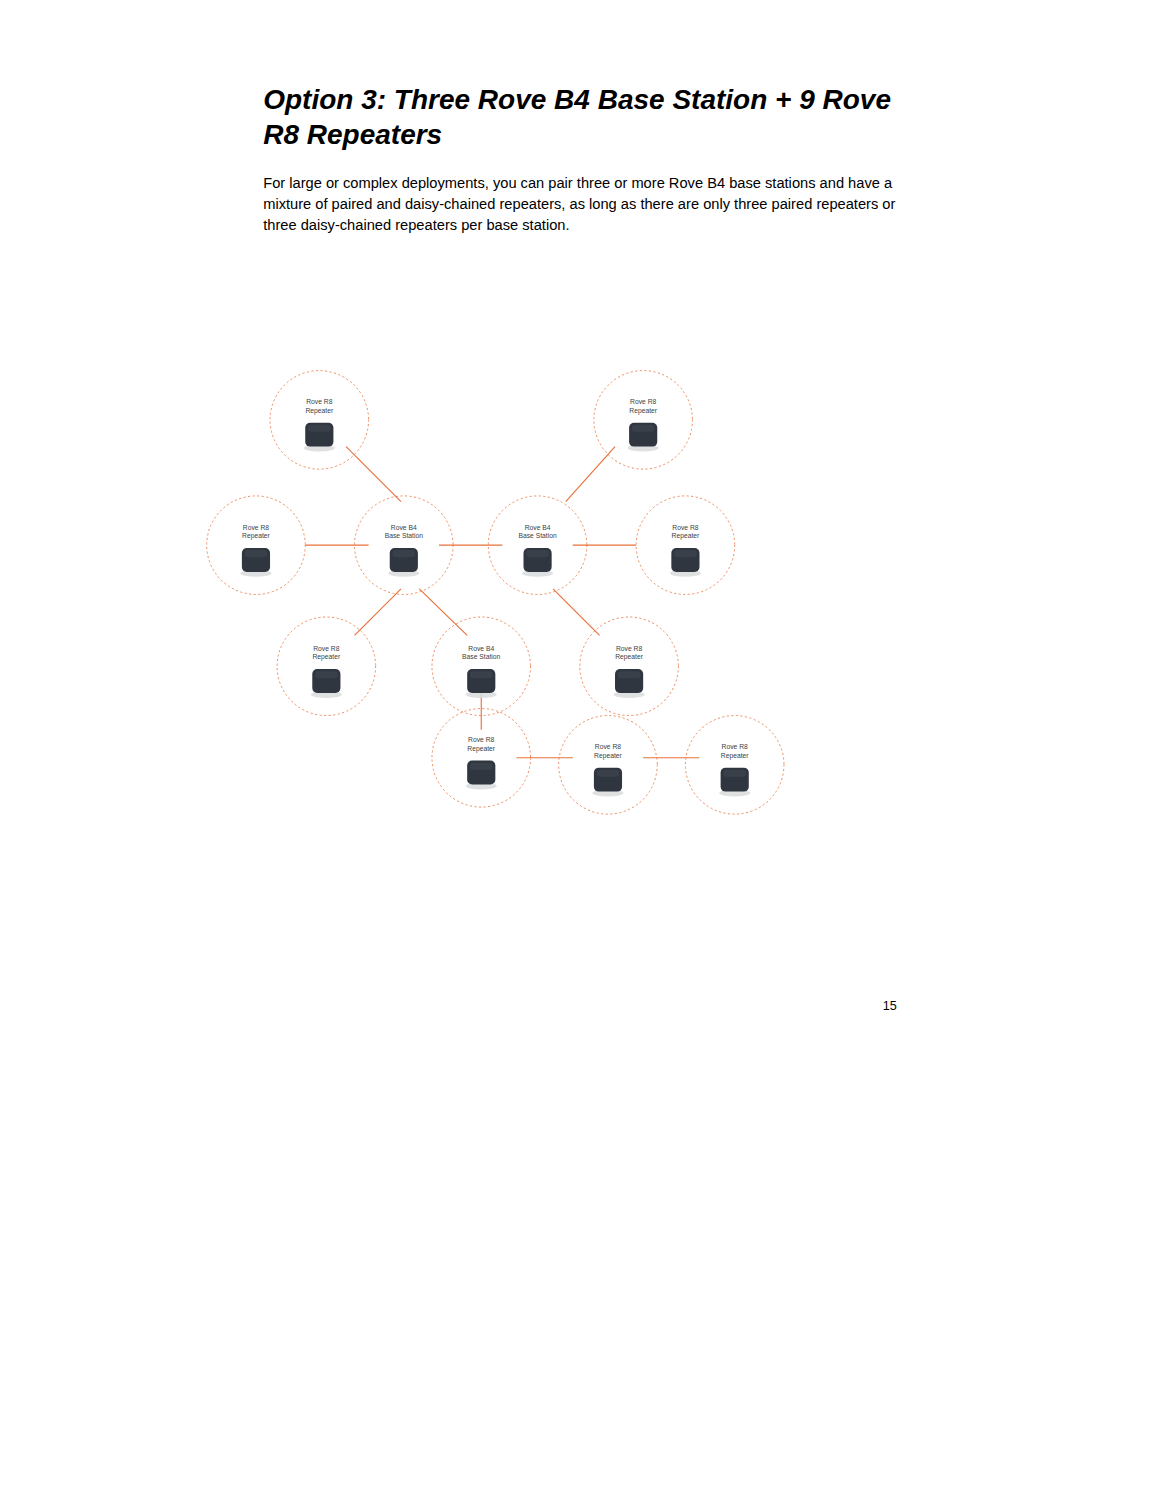Option 3: Three Rove B4 Base Station + 9 Rove R8 Repeaters
For large or complex deployments, you can pair three or more Rove B4 base stations and have a mixture of paired and daisy-chained repeaters, as long as there are only three paired repeaters or three daisy-chained repeaters per base station.
Rove R8 Repeater Rove R8 Repeater Rove R8 Repeater Rove B4 Base Station Rove B4 Base Station Rove R8 Repeater Rove R8 Repeater Rove B4 Base Station Rove R8 Repeater Rove R8 Repeater Rove R8 Repeater Rove R8 Repeater
15